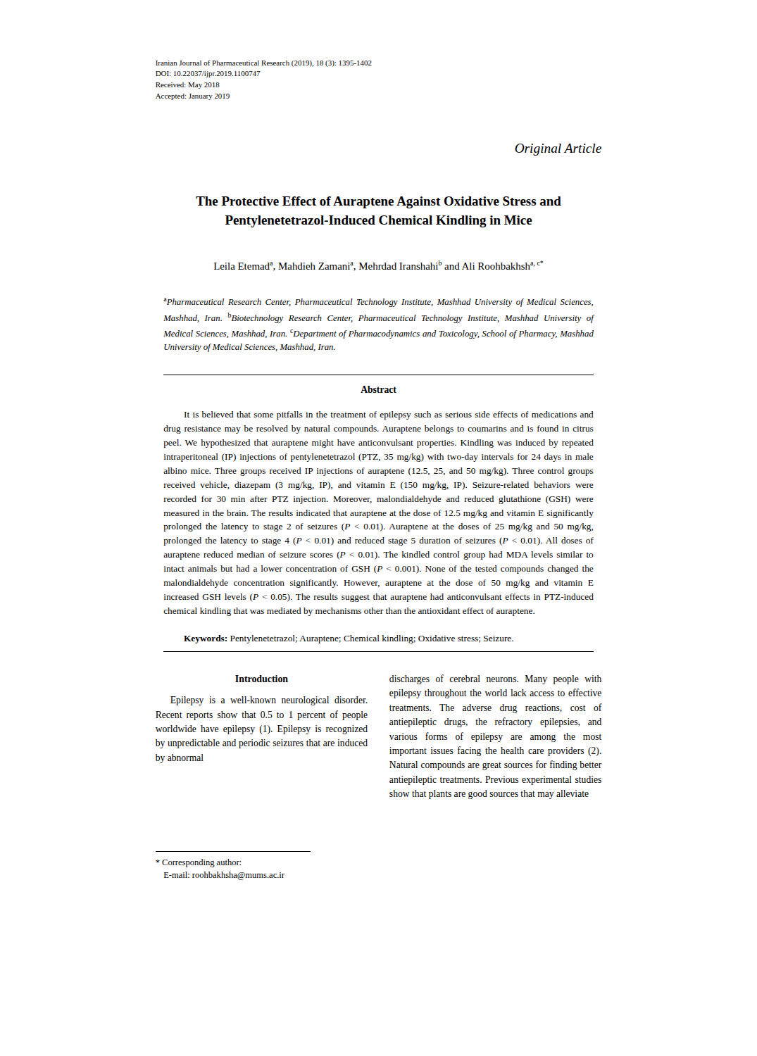Iranian Journal of Pharmaceutical Research (2019), 18 (3): 1395-1402
DOI: 10.22037/ijpr.2019.1100747
Received: May 2018
Accepted: January 2019
Original Article
The Protective Effect of Auraptene Against Oxidative Stress and
Pentylenetetrazol-Induced Chemical Kindling in Mice
Leila Etemada, Mahdieh Zamania, Mehrdad Iranshahib and Ali Roohbakhsha, c*
aPharmaceutical Research Center, Pharmaceutical Technology Institute, Mashhad University of Medical Sciences, Mashhad, Iran. bBiotechnology Research Center, Pharmaceutical Technology Institute, Mashhad University of Medical Sciences, Mashhad, Iran. cDepartment of Pharmacodynamics and Toxicology, School of Pharmacy, Mashhad University of Medical Sciences, Mashhad, Iran.
Abstract
It is believed that some pitfalls in the treatment of epilepsy such as serious side effects of medications and drug resistance may be resolved by natural compounds. Auraptene belongs to coumarins and is found in citrus peel. We hypothesized that auraptene might have anticonvulsant properties. Kindling was induced by repeated intraperitoneal (IP) injections of pentylenetetrazol (PTZ, 35 mg/kg) with two-day intervals for 24 days in male albino mice. Three groups received IP injections of auraptene (12.5, 25, and 50 mg/kg). Three control groups received vehicle, diazepam (3 mg/kg, IP), and vitamin E (150 mg/kg, IP). Seizure-related behaviors were recorded for 30 min after PTZ injection. Moreover, malondialdehyde and reduced glutathione (GSH) were measured in the brain. The results indicated that auraptene at the dose of 12.5 mg/kg and vitamin E significantly prolonged the latency to stage 2 of seizures (P < 0.01). Auraptene at the doses of 25 mg/kg and 50 mg/kg, prolonged the latency to stage 4 (P < 0.01) and reduced stage 5 duration of seizures (P < 0.01). All doses of auraptene reduced median of seizure scores (P < 0.01). The kindled control group had MDA levels similar to intact animals but had a lower concentration of GSH (P < 0.001). None of the tested compounds changed the malondialdehyde concentration significantly. However, auraptene at the dose of 50 mg/kg and vitamin E increased GSH levels (P < 0.05). The results suggest that auraptene had anticonvulsant effects in PTZ-induced chemical kindling that was mediated by mechanisms other than the antioxidant effect of auraptene.
Keywords: Pentylenetetrazol; Auraptene; Chemical kindling; Oxidative stress; Seizure.
Introduction
Epilepsy is a well-known neurological disorder. Recent reports show that 0.5 to 1 percent of people worldwide have epilepsy (1). Epilepsy is recognized by unpredictable and periodic seizures that are induced by abnormal
* Corresponding author:
E-mail: roohbakhsha@mums.ac.ir
discharges of cerebral neurons. Many people with epilepsy throughout the world lack access to effective treatments. The adverse drug reactions, cost of antiepileptic drugs, the refractory epilepsies, and various forms of epilepsy are among the most important issues facing the health care providers (2). Natural compounds are great sources for finding better antiepileptic treatments. Previous experimental studies show that plants are good sources that may alleviate